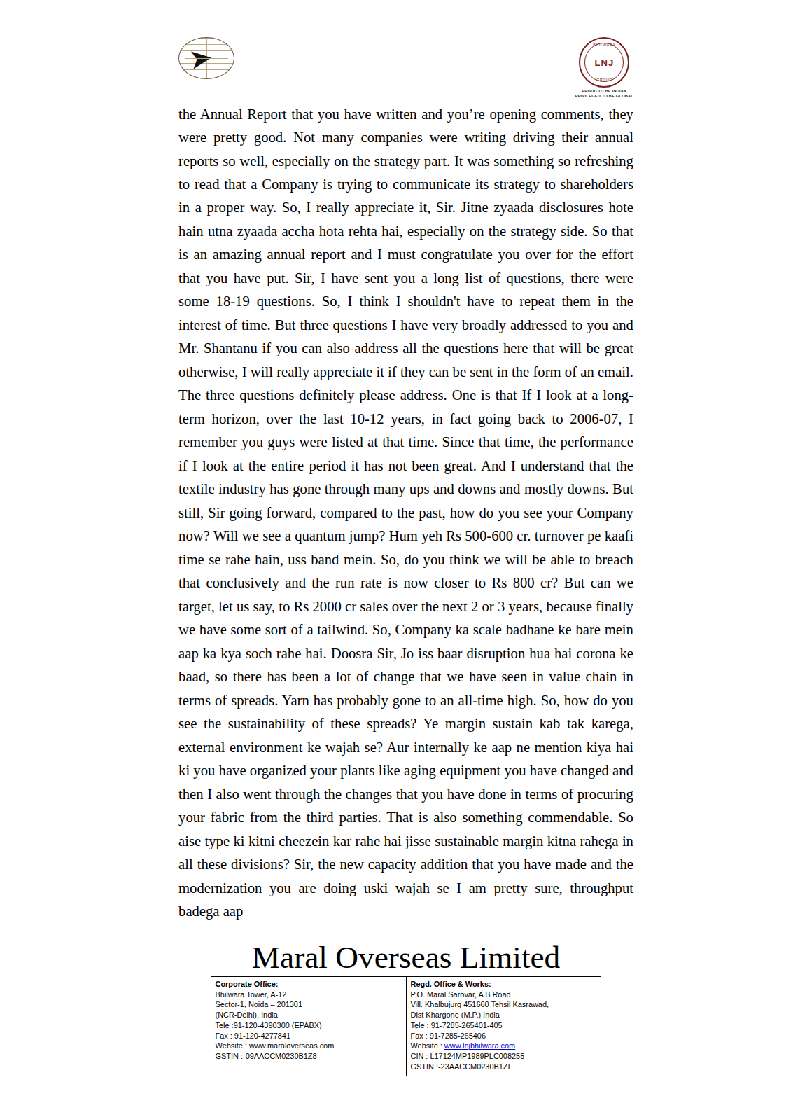➤
BHILWARA
LNJ
GROUP
PROUD TO BE INDIAN
PRIVILEGED TO BE GLOBAL
the Annual Report that you have written and you’re opening comments, they were pretty good. Not many companies were writing driving their annual reports so well, especially on the strategy part. It was something so refreshing to read that a Company is trying to communicate its strategy to shareholders in a proper way. So, I really appreciate it, Sir. Jitne zyaada disclosures hote hain utna zyaada accha hota rehta hai, especially on the strategy side. So that is an amazing annual report and I must congratulate you over for the effort that you have put. Sir, I have sent you a long list of questions, there were some 18-19 questions. So, I think I shouldn't have to repeat them in the interest of time. But three questions I have very broadly addressed to you and Mr. Shantanu if you can also address all the questions here that will be great otherwise, I will really appreciate it if they can be sent in the form of an email. The three questions definitely please address. One is that If I look at a long-term horizon, over the last 10-12 years, in fact going back to 2006-07, I remember you guys were listed at that time. Since that time, the performance if I look at the entire period it has not been great. And I understand that the textile industry has gone through many ups and downs and mostly downs. But still, Sir going forward, compared to the past, how do you see your Company now? Will we see a quantum jump? Hum yeh Rs 500-600 cr. turnover pe kaafi time se rahe hain, uss band mein. So, do you think we will be able to breach that conclusively and the run rate is now closer to Rs 800 cr? But can we target, let us say, to Rs 2000 cr sales over the next 2 or 3 years, because finally we have some sort of a tailwind. So, Company ka scale badhane ke bare mein aap ka kya soch rahe hai. Doosra Sir, Jo iss baar disruption hua hai corona ke baad, so there has been a lot of change that we have seen in value chain in terms of spreads. Yarn has probably gone to an all-time high. So, how do you see the sustainability of these spreads? Ye margin sustain kab tak karega, external environment ke wajah se? Aur internally ke aap ne mention kiya hai ki you have organized your plants like aging equipment you have changed and then I also went through the changes that you have done in terms of procuring your fabric from the third parties. That is also something commendable. So aise type ki kitni cheezein kar rahe hai jisse sustainable margin kitna rahega in all these divisions? Sir, the new capacity addition that you have made and the modernization you are doing uski wajah se I am pretty sure, throughput badega aap
Maral Overseas Limited
| Corporate Office: Bhilwara Tower, A-12 Sector-1, Noida – 201301 (NCR-Delhi), India Tele :91-120-4390300 (EPABX) Fax : 91-120-4277841 Website : www.maraloverseas.com GSTIN :-09AACCM0230B1Z8 | Regd. Office & Works: P.O. Maral Sarovar, A B Road Vill. Khalbujurg 451660 Tehsil Kasrawad, Dist Khargone (M.P.) India Tele : 91-7285-265401-405 Fax : 91-7285-265406 Website : www.lnjbhilwara.com CIN : L17124MP1989PLC008255 GSTIN :-23AACCM0230B1ZI |